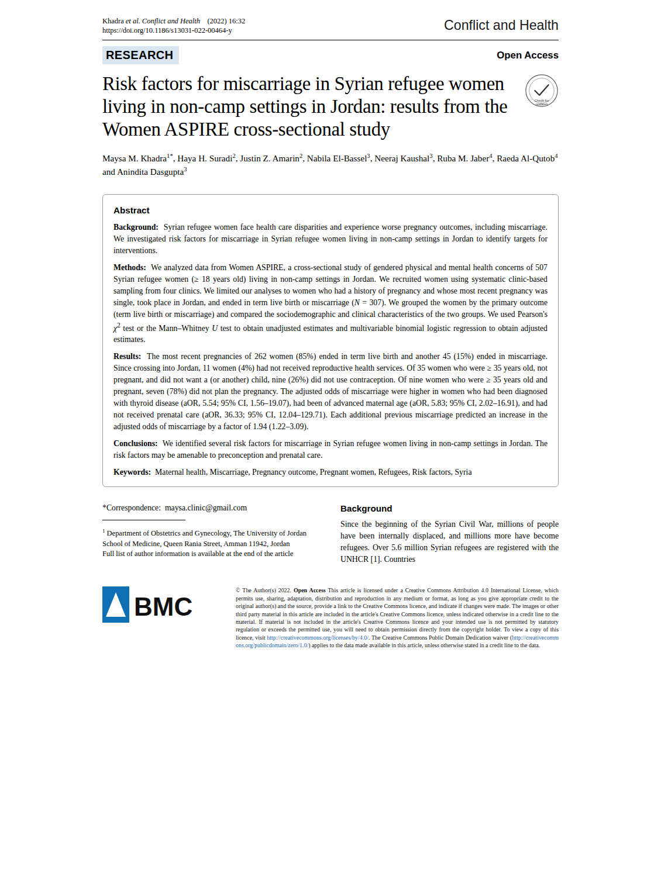Khadra et al. Conflict and Health (2022) 16:32
https://doi.org/10.1186/s13031-022-00464-y
Conflict and Health
RESEARCH
Open Access
Check for updates
Risk factors for miscarriage in Syrian refugee women living in non-camp settings in Jordan: results from the Women ASPIRE cross-sectional study
Maysa M. Khadra1*, Haya H. Suradi2, Justin Z. Amarin2, Nabila El-Bassel3, Neeraj Kaushal3, Ruba M. Jaber4, Raeda Al-Qutob4 and Anindita Dasgupta3
Abstract
Background: Syrian refugee women face health care disparities and experience worse pregnancy outcomes, including miscarriage. We investigated risk factors for miscarriage in Syrian refugee women living in non-camp settings in Jordan to identify targets for interventions.
Methods: We analyzed data from Women ASPIRE, a cross-sectional study of gendered physical and mental health concerns of 507 Syrian refugee women (≥ 18 years old) living in non-camp settings in Jordan. We recruited women using systematic clinic-based sampling from four clinics. We limited our analyses to women who had a history of pregnancy and whose most recent pregnancy was single, took place in Jordan, and ended in term live birth or miscarriage (N = 307). We grouped the women by the primary outcome (term live birth or miscarriage) and compared the sociodemographic and clinical characteristics of the two groups. We used Pearson's χ2 test or the Mann–Whitney U test to obtain unadjusted estimates and multivariable binomial logistic regression to obtain adjusted estimates.
Results: The most recent pregnancies of 262 women (85%) ended in term live birth and another 45 (15%) ended in miscarriage. Since crossing into Jordan, 11 women (4%) had not received reproductive health services. Of 35 women who were ≥ 35 years old, not pregnant, and did not want a (or another) child, nine (26%) did not use contraception. Of nine women who were ≥ 35 years old and pregnant, seven (78%) did not plan the pregnancy. The adjusted odds of miscarriage were higher in women who had been diagnosed with thyroid disease (aOR, 5.54; 95% CI, 1.56–19.07), had been of advanced maternal age (aOR, 5.83; 95% CI, 2.02–16.91), and had not received prenatal care (aOR, 36.33; 95% CI, 12.04–129.71). Each additional previous miscarriage predicted an increase in the adjusted odds of miscarriage by a factor of 1.94 (1.22–3.09).
Conclusions: We identified several risk factors for miscarriage in Syrian refugee women living in non-camp settings in Jordan. The risk factors may be amenable to preconception and prenatal care.
Keywords: Maternal health, Miscarriage, Pregnancy outcome, Pregnant women, Refugees, Risk factors, Syria
*Correspondence: maysa.clinic@gmail.com
1 Department of Obstetrics and Gynecology, The University of Jordan School of Medicine, Queen Rania Street, Amman 11942, Jordan
Full list of author information is available at the end of the article
Background
Since the beginning of the Syrian Civil War, millions of people have been internally displaced, and millions more have become refugees. Over 5.6 million Syrian refugees are registered with the UNHCR [1]. Countries
BMC
© The Author(s) 2022. Open Access This article is licensed under a Creative Commons Attribution 4.0 International License, which permits use, sharing, adaptation, distribution and reproduction in any medium or format, as long as you give appropriate credit to the original author(s) and the source, provide a link to the Creative Commons licence, and indicate if changes were made. The images or other third party material in this article are included in the article's Creative Commons licence, unless indicated otherwise in a credit line to the material. If material is not included in the article's Creative Commons licence and your intended use is not permitted by statutory regulation or exceeds the permitted use, you will need to obtain permission directly from the copyright holder. To view a copy of this licence, visit http://creativecommons.org/licenses/by/4.0/. The Creative Commons Public Domain Dedication waiver (http://creativecommons.org/publicdomain/zero/1.0/) applies to the data made available in this article, unless otherwise stated in a credit line to the data.